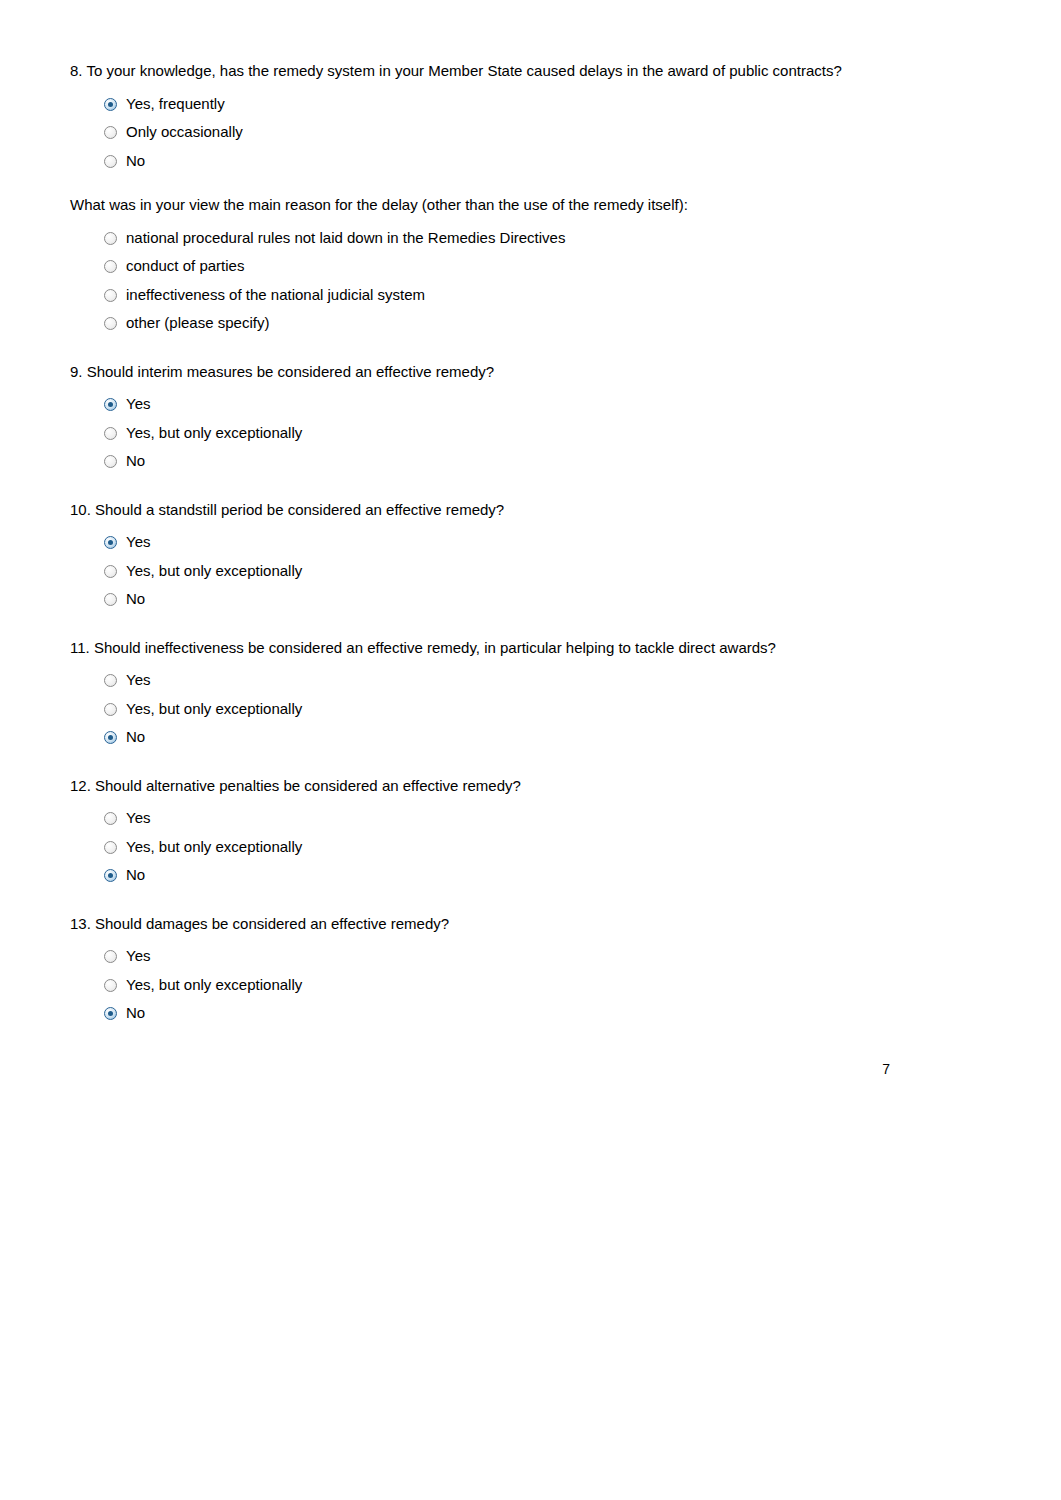8. To your knowledge, has the remedy system in your Member State caused delays in the award of public contracts?
Yes, frequently
Only occasionally
No
What was in your view the main reason for the delay (other than the use of the remedy itself):
national procedural rules not laid down in the Remedies Directives
conduct of parties
ineffectiveness of the national judicial system
other (please specify)
9. Should interim measures be considered an effective remedy?
Yes
Yes, but only exceptionally
No
10. Should a standstill period be considered an effective remedy?
Yes
Yes, but only exceptionally
No
11. Should ineffectiveness be considered an effective remedy, in particular helping to tackle direct awards?
Yes
Yes, but only exceptionally
No
12. Should alternative penalties be considered an effective remedy?
Yes
Yes, but only exceptionally
No
13. Should damages be considered an effective remedy?
Yes
Yes, but only exceptionally
No
7